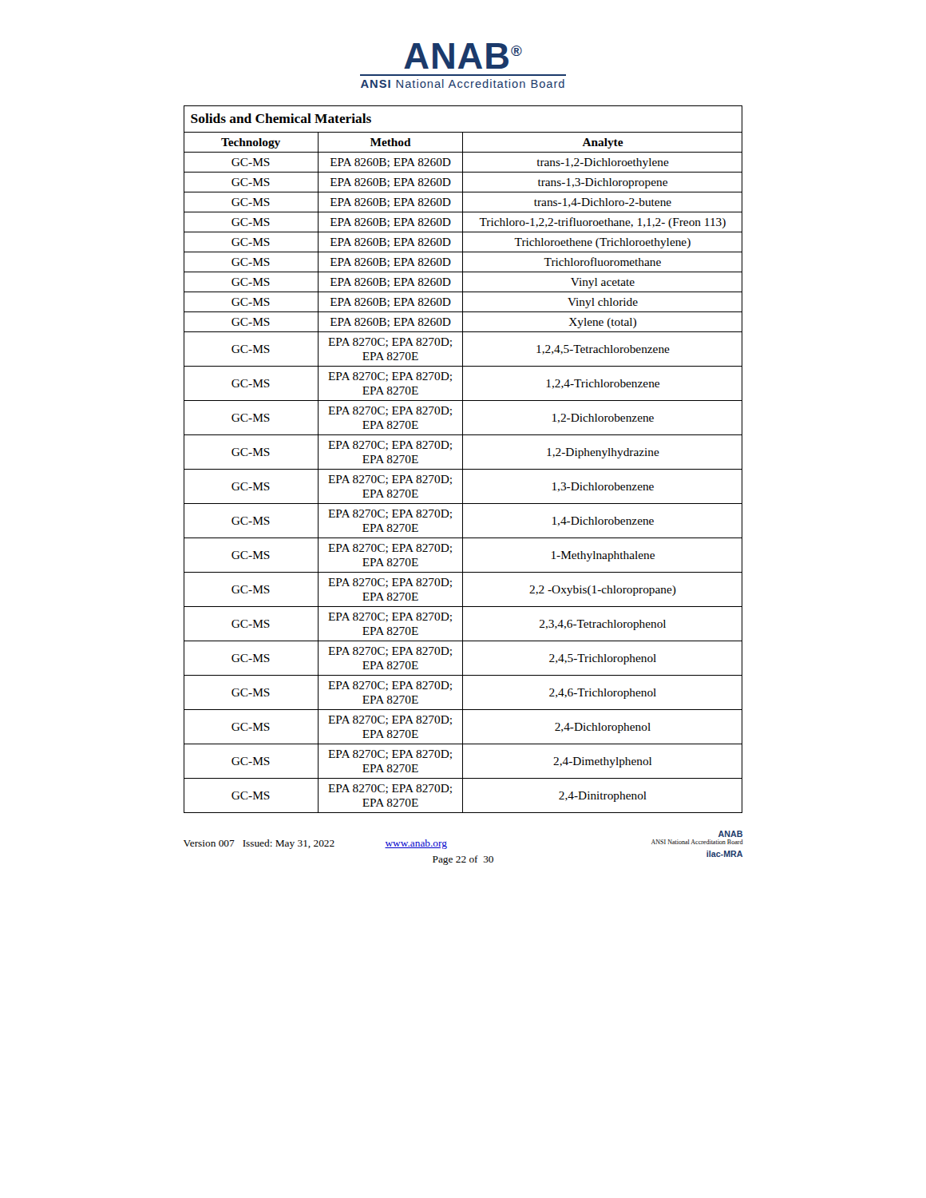ANAB®
ANSI National Accreditation Board
| Solids and Chemical Materials |
| --- |
| Technology | Method | Analyte |
| GC-MS | EPA 8260B; EPA 8260D | trans-1,2-Dichloroethylene |
| GC-MS | EPA 8260B; EPA 8260D | trans-1,3-Dichloropropene |
| GC-MS | EPA 8260B; EPA 8260D | trans-1,4-Dichloro-2-butene |
| GC-MS | EPA 8260B; EPA 8260D | Trichloro-1,2,2-trifluoroethane, 1,1,2- (Freon 113) |
| GC-MS | EPA 8260B; EPA 8260D | Trichloroethene (Trichloroethylene) |
| GC-MS | EPA 8260B; EPA 8260D | Trichlorofluoromethane |
| GC-MS | EPA 8260B; EPA 8260D | Vinyl acetate |
| GC-MS | EPA 8260B; EPA 8260D | Vinyl chloride |
| GC-MS | EPA 8260B; EPA 8260D | Xylene (total) |
| GC-MS | EPA 8270C; EPA 8270D; EPA 8270E | 1,2,4,5-Tetrachlorobenzene |
| GC-MS | EPA 8270C; EPA 8270D; EPA 8270E | 1,2,4-Trichlorobenzene |
| GC-MS | EPA 8270C; EPA 8270D; EPA 8270E | 1,2-Dichlorobenzene |
| GC-MS | EPA 8270C; EPA 8270D; EPA 8270E | 1,2-Diphenylhydrazine |
| GC-MS | EPA 8270C; EPA 8270D; EPA 8270E | 1,3-Dichlorobenzene |
| GC-MS | EPA 8270C; EPA 8270D; EPA 8270E | 1,4-Dichlorobenzene |
| GC-MS | EPA 8270C; EPA 8270D; EPA 8270E | 1-Methylnaphthalene |
| GC-MS | EPA 8270C; EPA 8270D; EPA 8270E | 2,2 -Oxybis(1-chloropropane) |
| GC-MS | EPA 8270C; EPA 8270D; EPA 8270E | 2,3,4,6-Tetrachlorophenol |
| GC-MS | EPA 8270C; EPA 8270D; EPA 8270E | 2,4,5-Trichlorophenol |
| GC-MS | EPA 8270C; EPA 8270D; EPA 8270E | 2,4,6-Trichlorophenol |
| GC-MS | EPA 8270C; EPA 8270D; EPA 8270E | 2,4-Dichlorophenol |
| GC-MS | EPA 8270C; EPA 8270D; EPA 8270E | 2,4-Dimethylphenol |
| GC-MS | EPA 8270C; EPA 8270D; EPA 8270E | 2,4-Dinitrophenol |
Version 007 Issued: May 31, 2022 www.anab.org
ANAB
ANSI National Accreditation Board
ilac-MRA
Page 22 of 30